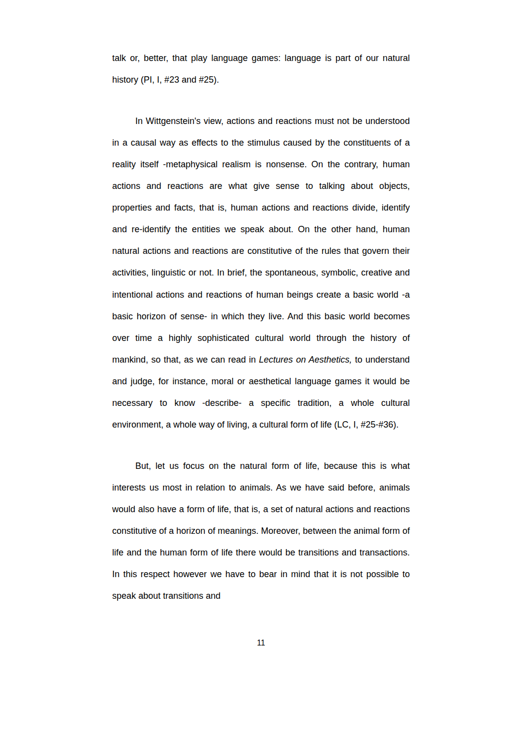talk or, better, that play language games: language is part of our natural history (PI, I, #23 and #25).
In Wittgenstein's view, actions and reactions must not be understood in a causal way as effects to the stimulus caused by the constituents of a reality itself -metaphysical realism is nonsense. On the contrary, human actions and reactions are what give sense to talking about objects, properties and facts, that is, human actions and reactions divide, identify and re-identify the entities we speak about. On the other hand, human natural actions and reactions are constitutive of the rules that govern their activities, linguistic or not. In brief, the spontaneous, symbolic, creative and intentional actions and reactions of human beings create a basic world -a basic horizon of sense- in which they live. And this basic world becomes over time a highly sophisticated cultural world through the history of mankind, so that, as we can read in Lectures on Aesthetics, to understand and judge, for instance, moral or aesthetical language games it would be necessary to know -describe- a specific tradition, a whole cultural environment, a whole way of living, a cultural form of life (LC, I, #25-#36).
But, let us focus on the natural form of life, because this is what interests us most in relation to animals. As we have said before, animals would also have a form of life, that is, a set of natural actions and reactions constitutive of a horizon of meanings. Moreover, between the animal form of life and the human form of life there would be transitions and transactions. In this respect however we have to bear in mind that it is not possible to speak about transitions and
11